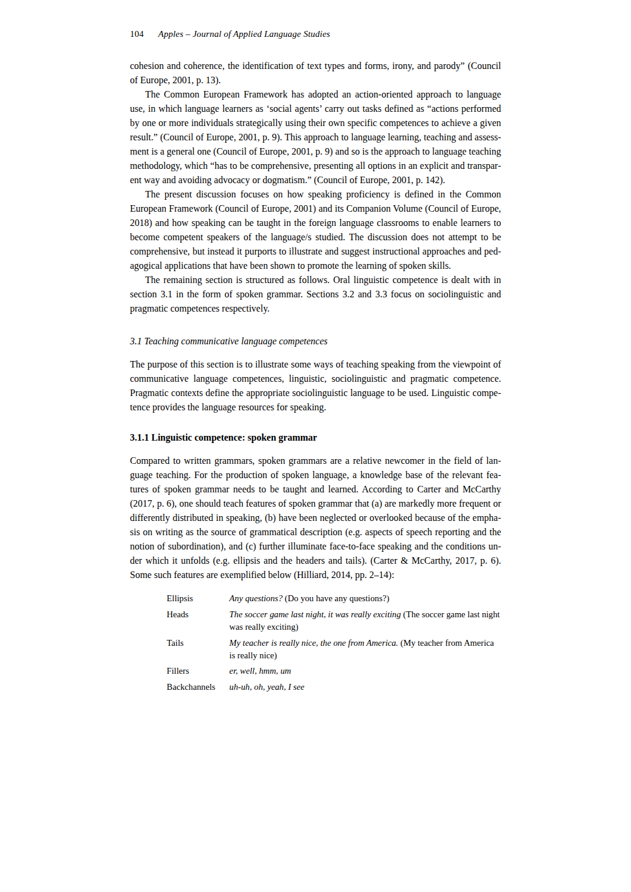104 Apples – Journal of Applied Language Studies
cohesion and coherence, the identification of text types and forms, irony, and parody” (Council of Europe, 2001, p. 13).
The Common European Framework has adopted an action-oriented approach to language use, in which language learners as ‘social agents’ carry out tasks defined as “actions performed by one or more individuals strategically using their own specific competences to achieve a given result.” (Council of Europe, 2001, p. 9). This approach to language learning, teaching and assessment is a general one (Council of Europe, 2001, p. 9) and so is the approach to language teaching methodology, which “has to be comprehensive, presenting all options in an explicit and transparent way and avoiding advocacy or dogmatism.” (Council of Europe, 2001, p. 142).
The present discussion focuses on how speaking proficiency is defined in the Common European Framework (Council of Europe, 2001) and its Companion Volume (Council of Europe, 2018) and how speaking can be taught in the foreign language classrooms to enable learners to become competent speakers of the language/s studied. The discussion does not attempt to be comprehensive, but instead it purports to illustrate and suggest instructional approaches and pedagogical applications that have been shown to promote the learning of spoken skills.
The remaining section is structured as follows. Oral linguistic competence is dealt with in section 3.1 in the form of spoken grammar. Sections 3.2 and 3.3 focus on sociolinguistic and pragmatic competences respectively.
3.1 Teaching communicative language competences
The purpose of this section is to illustrate some ways of teaching speaking from the viewpoint of communicative language competences, linguistic, sociolinguistic and pragmatic competence. Pragmatic contexts define the appropriate sociolinguistic language to be used. Linguistic competence provides the language resources for speaking.
3.1.1 Linguistic competence: spoken grammar
Compared to written grammars, spoken grammars are a relative newcomer in the field of language teaching. For the production of spoken language, a knowledge base of the relevant features of spoken grammar needs to be taught and learned. According to Carter and McCarthy (2017, p. 6), one should teach features of spoken grammar that (a) are markedly more frequent or differently distributed in speaking, (b) have been neglected or overlooked because of the emphasis on writing as the source of grammatical description (e.g. aspects of speech reporting and the notion of subordination), and (c) further illuminate face-to-face speaking and the conditions under which it unfolds (e.g. ellipsis and the headers and tails). (Carter & McCarthy, 2017, p. 6). Some such features are exemplified below (Hilliard, 2014, pp. 2–14):
| Ellipsis | Any questions? (Do you have any questions?) |
| Heads | The soccer game last night, it was really exciting (The soccer game last night was really exciting) |
| Tails | My teacher is really nice, the one from America. (My teacher from America is really nice) |
| Fillers | er, well, hmm, um |
| Backchannels | uh-uh, oh, yeah, I see |